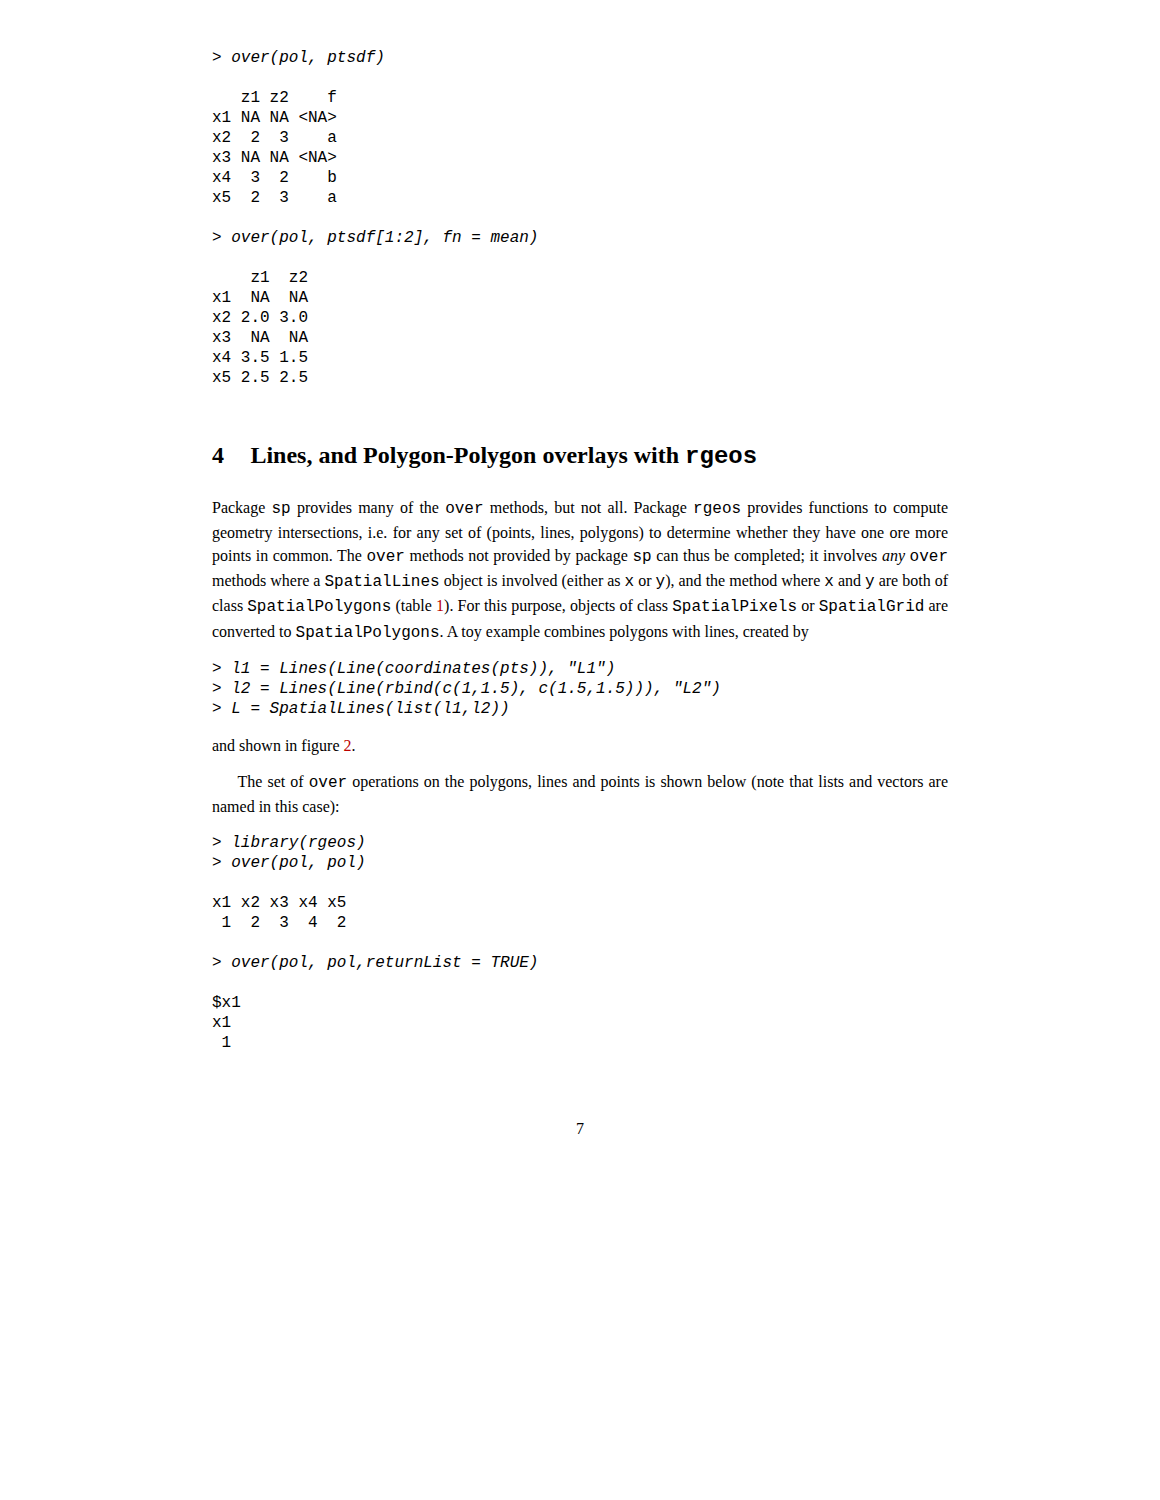> over(pol, ptsdf)

   z1 z2    f
x1 NA NA <NA>
x2  2  3    a
x3 NA NA <NA>
x4  3  2    b
x5  2  3    a

> over(pol, ptsdf[1:2], fn = mean)

    z1  z2
x1  NA  NA
x2 2.0 3.0
x3  NA  NA
x4 3.5 1.5
x5 2.5 2.5
4 Lines, and Polygon-Polygon overlays with rgeos
Package sp provides many of the over methods, but not all. Package rgeos provides functions to compute geometry intersections, i.e. for any set of (points, lines, polygons) to determine whether they have one ore more points in common. The over methods not provided by package sp can thus be completed; it involves any over methods where a SpatialLines object is involved (either as x or y), and the method where x and y are both of class SpatialPolygons (table 1). For this purpose, objects of class SpatialPixels or SpatialGrid are converted to SpatialPolygons. A toy example combines polygons with lines, created by
> l1 = Lines(Line(coordinates(pts)), "L1")
> l2 = Lines(Line(rbind(c(1,1.5), c(1.5,1.5))), "L2")
> L = SpatialLines(list(l1,l2))
and shown in figure 2.
The set of over operations on the polygons, lines and points is shown below (note that lists and vectors are named in this case):
> library(rgeos)
> over(pol, pol)

x1 x2 x3 x4 x5
 1  2  3  4  2

> over(pol, pol,returnList = TRUE)

$x1
x1
 1
7